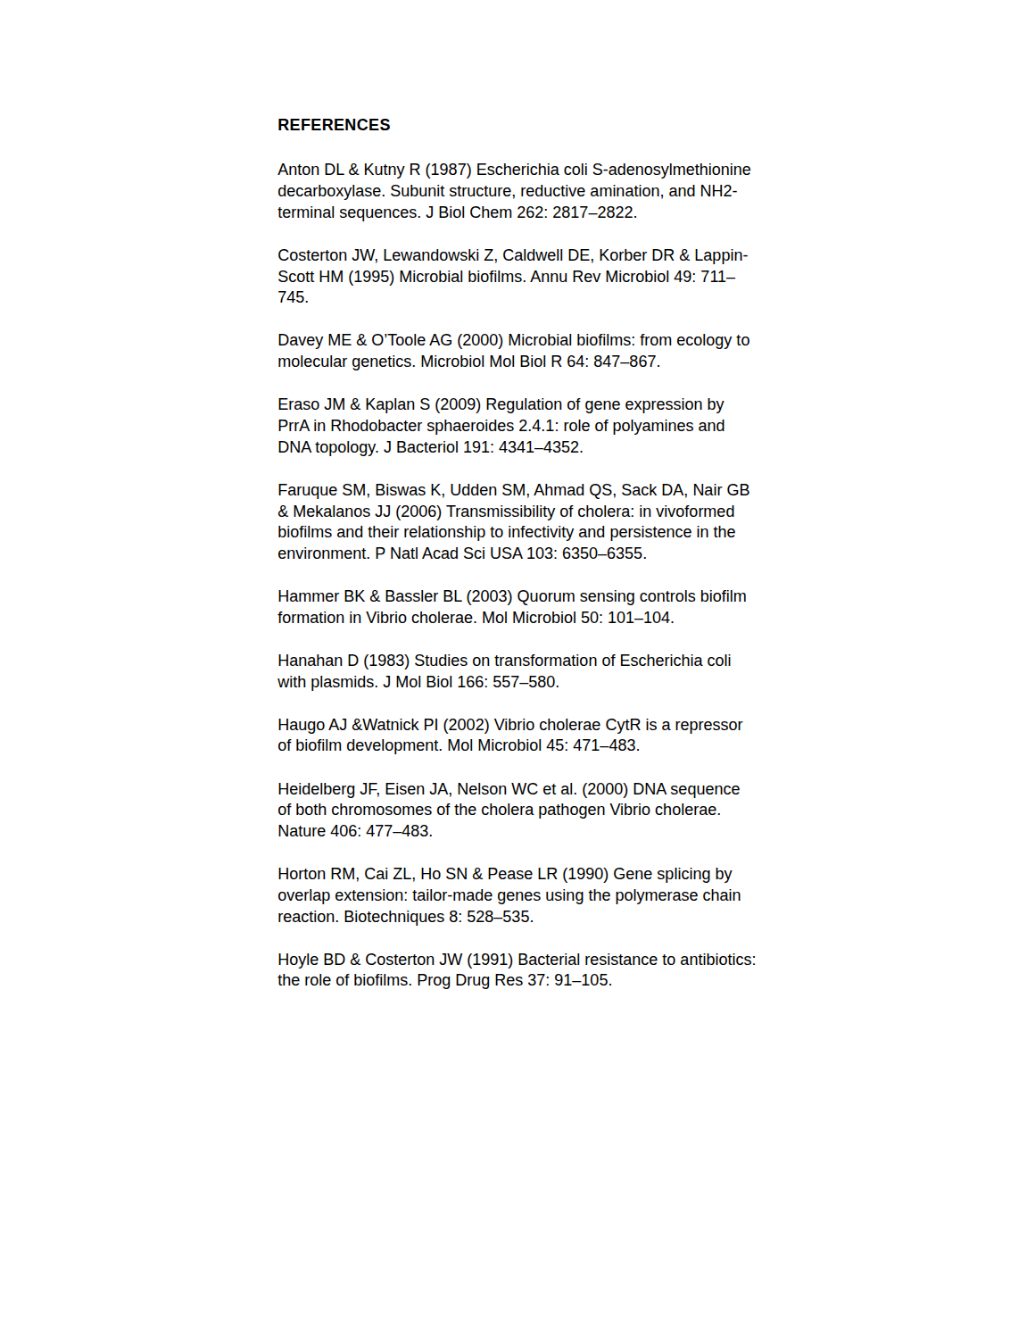REFERENCES
Anton DL & Kutny R (1987) Escherichia coli S-adenosylmethionine decarboxylase. Subunit structure, reductive amination, and NH2-terminal sequences. J Biol Chem 262: 2817–2822.
Costerton JW, Lewandowski Z, Caldwell DE, Korber DR & Lappin-Scott HM (1995) Microbial biofilms. Annu Rev Microbiol 49: 711–745.
Davey ME & O’Toole AG (2000) Microbial biofilms: from ecology to molecular genetics. Microbiol Mol Biol R 64: 847–867.
Eraso JM & Kaplan S (2009) Regulation of gene expression by PrrA in Rhodobacter sphaeroides 2.4.1: role of polyamines and DNA topology. J Bacteriol 191: 4341–4352.
Faruque SM, Biswas K, Udden SM, Ahmad QS, Sack DA, Nair GB & Mekalanos JJ (2006) Transmissibility of cholera: in vivoformed biofilms and their relationship to infectivity and persistence in the environment. P Natl Acad Sci USA 103: 6350–6355.
Hammer BK & Bassler BL (2003) Quorum sensing controls biofilm formation in Vibrio cholerae. Mol Microbiol 50: 101–104.
Hanahan D (1983) Studies on transformation of Escherichia coli with plasmids. J Mol Biol 166: 557–580.
Haugo AJ &Watnick PI (2002) Vibrio cholerae CytR is a repressor of biofilm development. Mol Microbiol 45: 471–483.
Heidelberg JF, Eisen JA, Nelson WC et al. (2000) DNA sequence of both chromosomes of the cholera pathogen Vibrio cholerae. Nature 406: 477–483.
Horton RM, Cai ZL, Ho SN & Pease LR (1990) Gene splicing by overlap extension: tailor-made genes using the polymerase chain reaction. Biotechniques 8: 528–535.
Hoyle BD & Costerton JW (1991) Bacterial resistance to antibiotics: the role of biofilms. Prog Drug Res 37: 91–105.